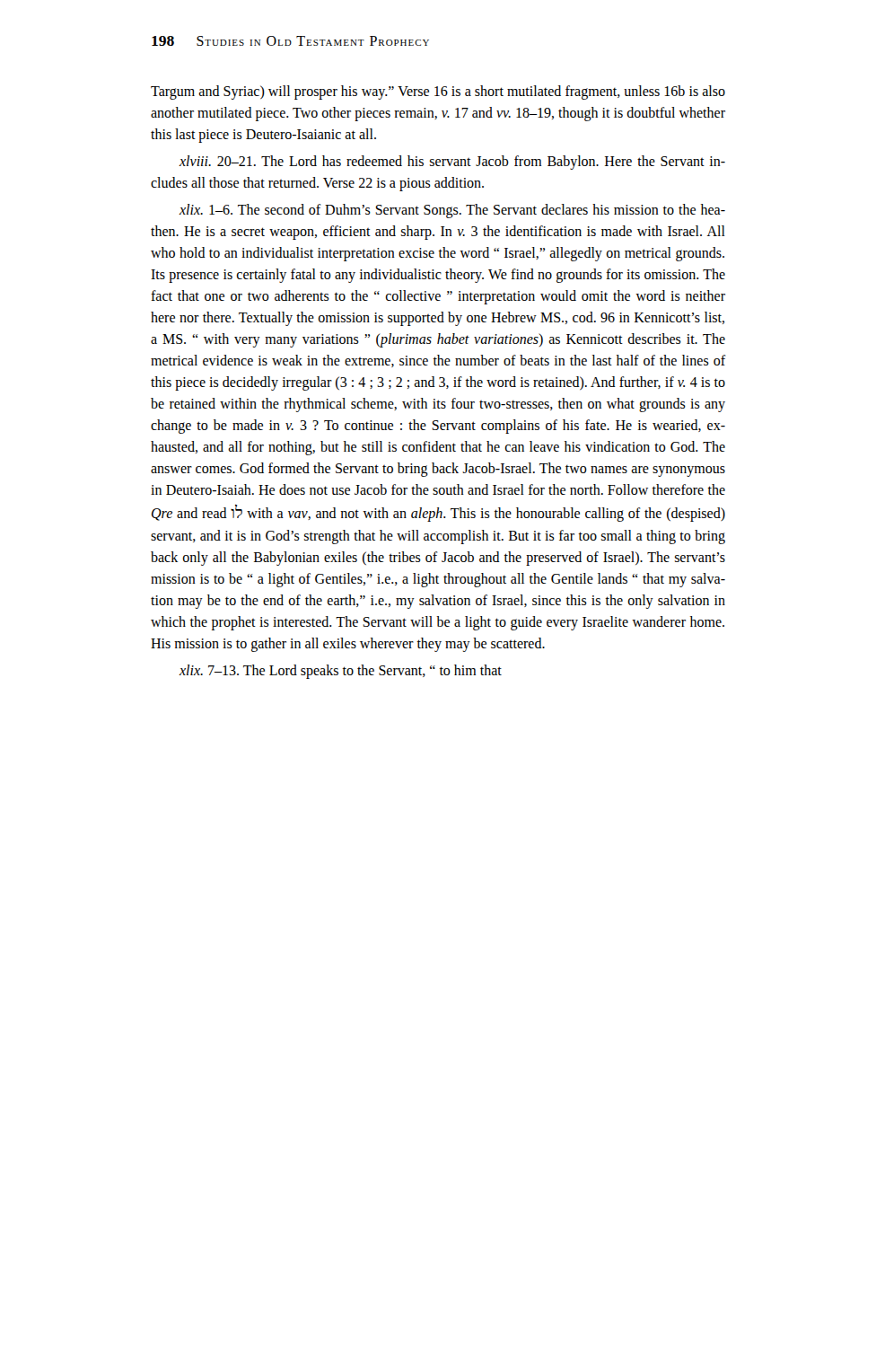198 Studies in Old Testament Prophecy
Targum and Syriac) will prosper his way.” Verse 16 is a short mutilated fragment, unless 16b is also another mutilated piece. Two other pieces remain, v. 17 and vv. 18–19, though it is doubtful whether this last piece is Deutero-Isaianic at all.
xlviii. 20–21. The Lord has redeemed his servant Jacob from Babylon. Here the Servant includes all those that returned. Verse 22 is a pious addition.
xlix. 1–6. The second of Duhm’s Servant Songs. The Servant declares his mission to the heathen. He is a secret weapon, efficient and sharp. In v. 3 the identification is made with Israel. All who hold to an individualist interpretation excise the word “ Israel,” allegedly on metrical grounds. Its presence is certainly fatal to any individualistic theory. We find no grounds for its omission. The fact that one or two adherents to the “ collective ” interpretation would omit the word is neither here nor there. Textually the omission is supported by one Hebrew MS., cod. 96 in Kennicott’s list, a MS. “ with very many variations ” (plurimas habet variationes) as Kennicott describes it. The metrical evidence is weak in the extreme, since the number of beats in the last half of the lines of this piece is decidedly irregular (3 : 4 ; 3 ; 2 ; and 3, if the word is retained). And further, if v. 4 is to be retained within the rhythmical scheme, with its four two-stresses, then on what grounds is any change to be made in v. 3 ? To continue : the Servant complains of his fate. He is wearied, exhausted, and all for nothing, but he still is confident that he can leave his vindication to God. The answer comes. God formed the Servant to bring back Jacob-Israel. The two names are synonymous in Deutero-Isaiah. He does not use Jacob for the south and Israel for the north. Follow therefore the Qre and read לו with a vav, and not with an aleph. This is the honourable calling of the (despised) servant, and it is in God’s strength that he will accomplish it. But it is far too small a thing to bring back only all the Babylonian exiles (the tribes of Jacob and the preserved of Israel). The servant’s mission is to be “ a light of Gentiles,” i.e., a light throughout all the Gentile lands “ that my salvation may be to the end of the earth,” i.e., my salvation of Israel, since this is the only salvation in which the prophet is interested. The Servant will be a light to guide every Israelite wanderer home. His mission is to gather in all exiles wherever they may be scattered.
xlix. 7–13. The Lord speaks to the Servant, “ to him that